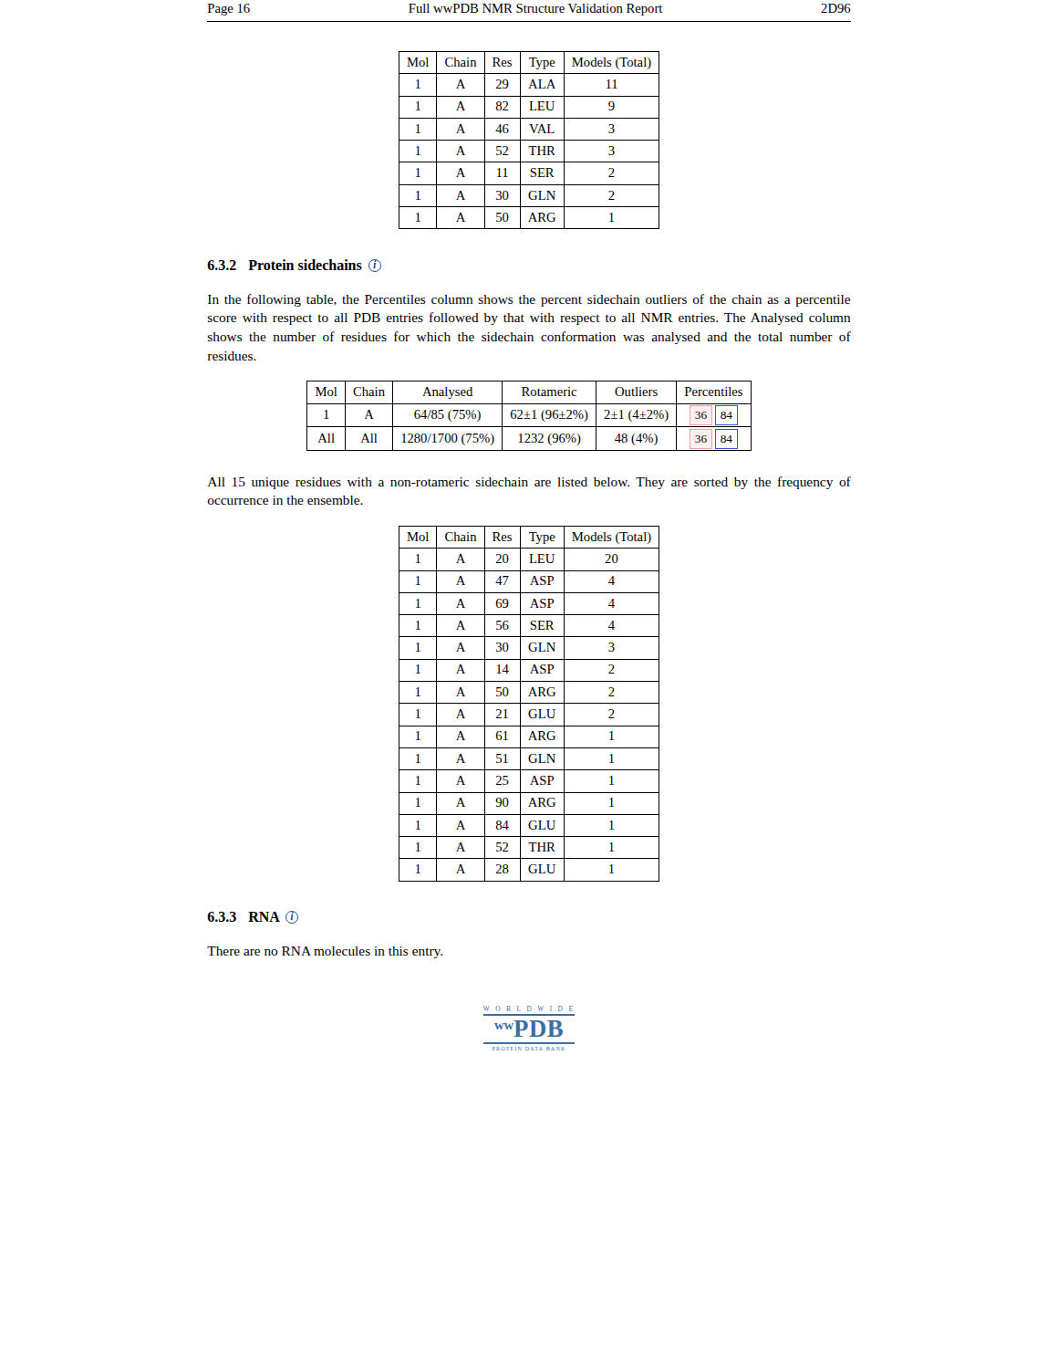Page 16
Full wwPDB NMR Structure Validation Report
2D96
| Mol | Chain | Res | Type | Models (Total) |
| --- | --- | --- | --- | --- |
| 1 | A | 29 | ALA | 11 |
| 1 | A | 82 | LEU | 9 |
| 1 | A | 46 | VAL | 3 |
| 1 | A | 52 | THR | 3 |
| 1 | A | 11 | SER | 2 |
| 1 | A | 30 | GLN | 2 |
| 1 | A | 50 | ARG | 1 |
6.3.2 Protein sidechains i
In the following table, the Percentiles column shows the percent sidechain outliers of the chain as a percentile score with respect to all PDB entries followed by that with respect to all NMR entries. The Analysed column shows the number of residues for which the sidechain conformation was analysed and the total number of residues.
| Mol | Chain | Analysed | Rotameric | Outliers | Percentiles |
| --- | --- | --- | --- | --- | --- |
| 1 | A | 64/85 (75%) | 62±1 (96±2%) | 2±1 (4±2%) | 36 84 |
| All | All | 1280/1700 (75%) | 1232 (96%) | 48 (4%) | 36 84 |
All 15 unique residues with a non-rotameric sidechain are listed below. They are sorted by the frequency of occurrence in the ensemble.
| Mol | Chain | Res | Type | Models (Total) |
| --- | --- | --- | --- | --- |
| 1 | A | 20 | LEU | 20 |
| 1 | A | 47 | ASP | 4 |
| 1 | A | 69 | ASP | 4 |
| 1 | A | 56 | SER | 4 |
| 1 | A | 30 | GLN | 3 |
| 1 | A | 14 | ASP | 2 |
| 1 | A | 50 | ARG | 2 |
| 1 | A | 21 | GLU | 2 |
| 1 | A | 61 | ARG | 1 |
| 1 | A | 51 | GLN | 1 |
| 1 | A | 25 | ASP | 1 |
| 1 | A | 90 | ARG | 1 |
| 1 | A | 84 | GLU | 1 |
| 1 | A | 52 | THR | 1 |
| 1 | A | 28 | GLU | 1 |
6.3.3 RNA i
There are no RNA molecules in this entry.
W O R L D W I D E
ww PDB
PROTEIN DATA BANK